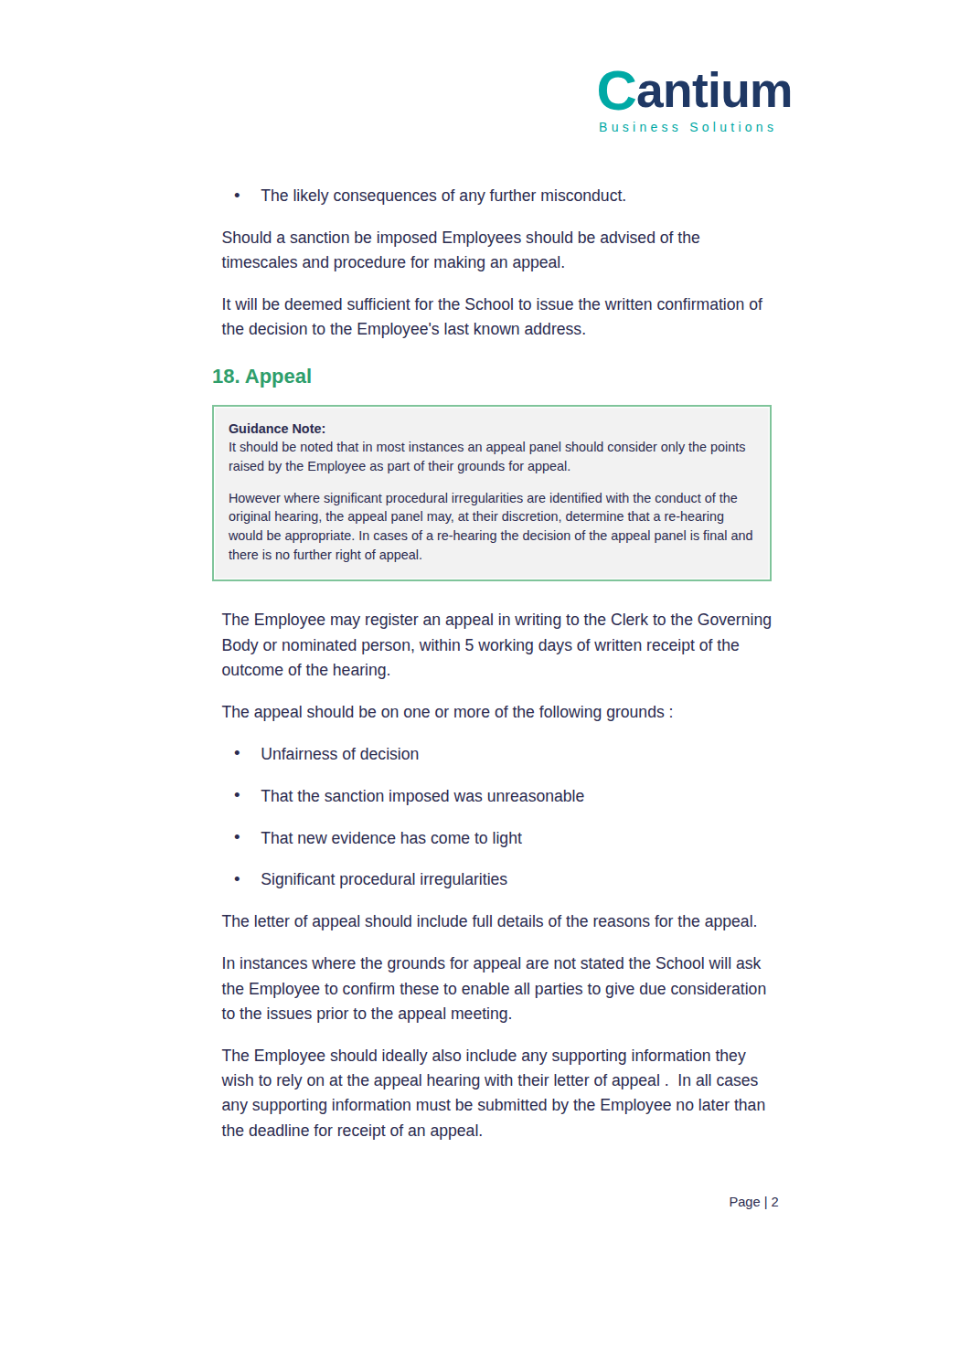Cantium
Business Solutions
The likely consequences of any further misconduct.
Should a sanction be imposed Employees should be advised of the timescales and procedure for making an appeal.
It will be deemed sufficient for the School to issue the written confirmation of the decision to the Employee's last known address.
18. Appeal
Guidance Note:
It should be noted that in most instances an appeal panel should consider only the points raised by the Employee as part of their grounds for appeal.
However where significant procedural irregularities are identified with the conduct of the original hearing, the appeal panel may, at their discretion, determine that a re-hearing would be appropriate. In cases of a re-hearing the decision of the appeal panel is final and there is no further right of appeal.
The Employee may register an appeal in writing to the Clerk to the Governing Body or nominated person, within 5 working days of written receipt of the outcome of the hearing.
The appeal should be on one or more of the following grounds :
Unfairness of decision
That the sanction imposed was unreasonable
That new evidence has come to light
Significant procedural irregularities
The letter of appeal should include full details of the reasons for the appeal.
In instances where the grounds for appeal are not stated the School will ask the Employee to confirm these to enable all parties to give due consideration to the issues prior to the appeal meeting.
The Employee should ideally also include any supporting information they wish to rely on at the appeal hearing with their letter of appeal . In all cases any supporting information must be submitted by the Employee no later than the deadline for receipt of an appeal.
Page | 2